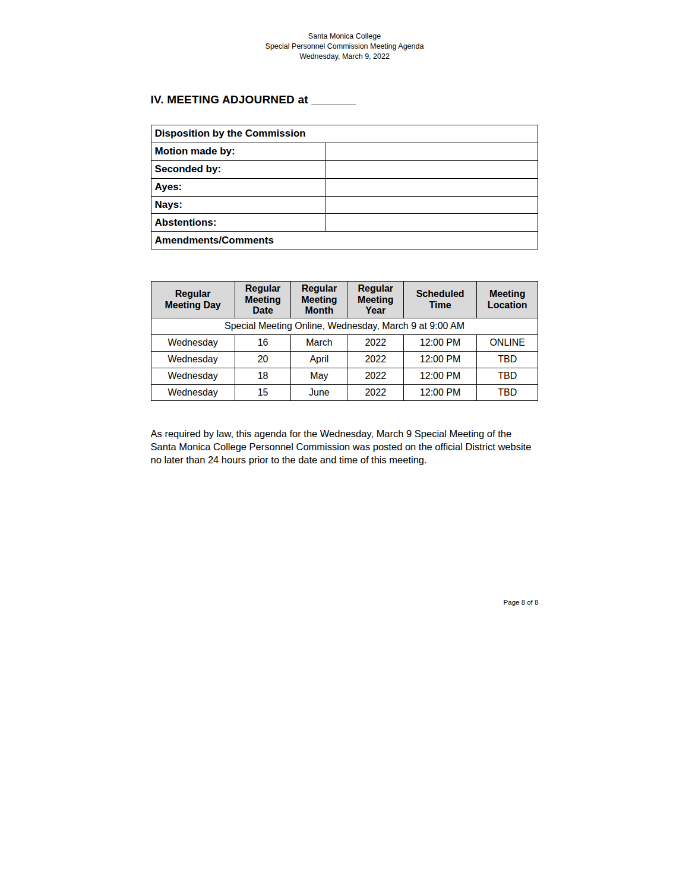Santa Monica College
Special Personnel Commission Meeting Agenda
Wednesday, March 9, 2022
IV. MEETING ADJOURNED at _______
| Disposition by the Commission |
| Motion made by: | |
| Seconded by: | |
| Ayes: | |
| Nays: | |
| Abstentions: | |
| Amendments/Comments |
| Regular Meeting Day | Regular Meeting Date | Regular Meeting Month | Regular Meeting Year | Scheduled Time | Meeting Location |
| --- | --- | --- | --- | --- | --- |
| Special Meeting Online, Wednesday, March 9 at 9:00 AM |
| Wednesday | 16 | March | 2022 | 12:00 PM | ONLINE |
| Wednesday | 20 | April | 2022 | 12:00 PM | TBD |
| Wednesday | 18 | May | 2022 | 12:00 PM | TBD |
| Wednesday | 15 | June | 2022 | 12:00 PM | TBD |
As required by law, this agenda for the Wednesday, March 9 Special Meeting of the Santa Monica College Personnel Commission was posted on the official District website no later than 24 hours prior to the date and time of this meeting.
Page 8 of 8